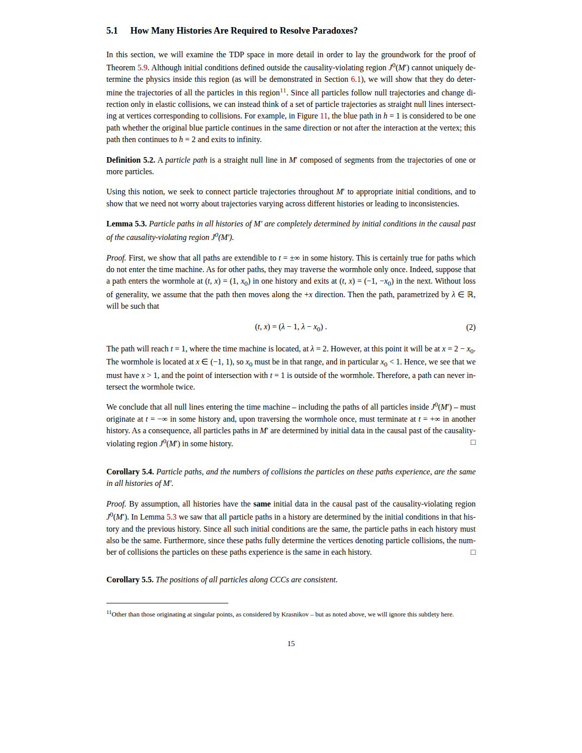5.1 How Many Histories Are Required to Resolve Paradoxes?
In this section, we will examine the TDP space in more detail in order to lay the groundwork for the proof of Theorem 5.9. Although initial conditions defined outside the causality-violating region J0(M′) cannot uniquely determine the physics inside this region (as will be demonstrated in Section 6.1), we will show that they do determine the trajectories of all the particles in this region11. Since all particles follow null trajectories and change direction only in elastic collisions, we can instead think of a set of particle trajectories as straight null lines intersecting at vertices corresponding to collisions. For example, in Figure 11, the blue path in h = 1 is considered to be one path whether the original blue particle continues in the same direction or not after the interaction at the vertex; this path then continues to h = 2 and exits to infinity.
Definition 5.2. A particle path is a straight null line in M′ composed of segments from the trajectories of one or more particles.
Using this notion, we seek to connect particle trajectories throughout M′ to appropriate initial conditions, and to show that we need not worry about trajectories varying across different histories or leading to inconsistencies.
Lemma 5.3. Particle paths in all histories of M′ are completely determined by initial conditions in the causal past of the causality-violating region J0(M′).
Proof. First, we show that all paths are extendible to t = ±∞ in some history. This is certainly true for paths which do not enter the time machine. As for other paths, they may traverse the wormhole only once. Indeed, suppose that a path enters the wormhole at (t, x) = (1, x0) in one history and exits at (t, x) = (−1, −x0) in the next. Without loss of generality, we assume that the path then moves along the +x direction. Then the path, parametrized by λ ∈ ℝ, will be such that
(t, x) = (λ − 1, λ − x0) . (2)
The path will reach t = 1, where the time machine is located, at λ = 2. However, at this point it will be at x = 2 − x0. The wormhole is located at x ∈ (−1, 1), so x0 must be in that range, and in particular x0 < 1. Hence, we see that we must have x > 1, and the point of intersection with t = 1 is outside of the wormhole. Therefore, a path can never intersect the wormhole twice.
We conclude that all null lines entering the time machine – including the paths of all particles inside J0(M′) – must originate at t = −∞ in some history and, upon traversing the wormhole once, must terminate at t = +∞ in another history. As a consequence, all particles paths in M′ are determined by initial data in the causal past of the causality-violating region J0(M′) in some history. □
Corollary 5.4. Particle paths, and the numbers of collisions the particles on these paths experience, are the same in all histories of M′.
Proof. By assumption, all histories have the same initial data in the causal past of the causality-violating region J0(M′). In Lemma 5.3 we saw that all particle paths in a history are determined by the initial conditions in that history and the previous history. Since all such initial conditions are the same, the particle paths in each history must also be the same. Furthermore, since these paths fully determine the vertices denoting particle collisions, the number of collisions the particles on these paths experience is the same in each history. □
Corollary 5.5. The positions of all particles along CCCs are consistent.
11Other than those originating at singular points, as considered by Krasnikov – but as noted above, we will ignore this subtlety here.
15